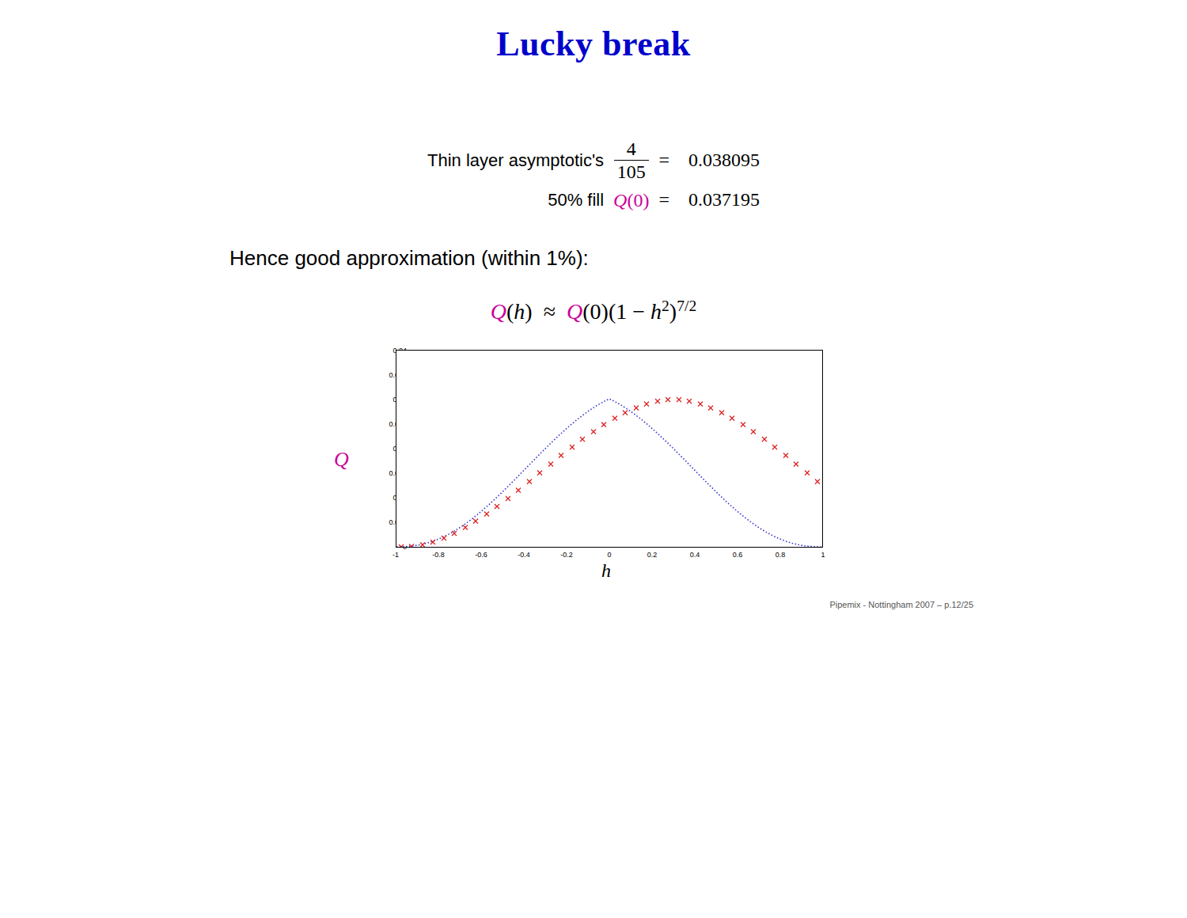Lucky break
| Thin layer asymptotic's | 4 105 | = | 0.038095 |
| 50% fill | Q (0) | = | 0.037195 |
Hence good approximation (within 1%):
Q(h) ≈ Q(0)(1 − h 2) 7/2
Q
0.04
0.035
0.03
0.025
0.02
0.015
0.01
0.005
0
-1
-0.8
-0.6
-0.4
-0.2
0
0.2
0.4
0.6
0.8
1
h
Pipemix - Nottingham 2007 – p.12/25